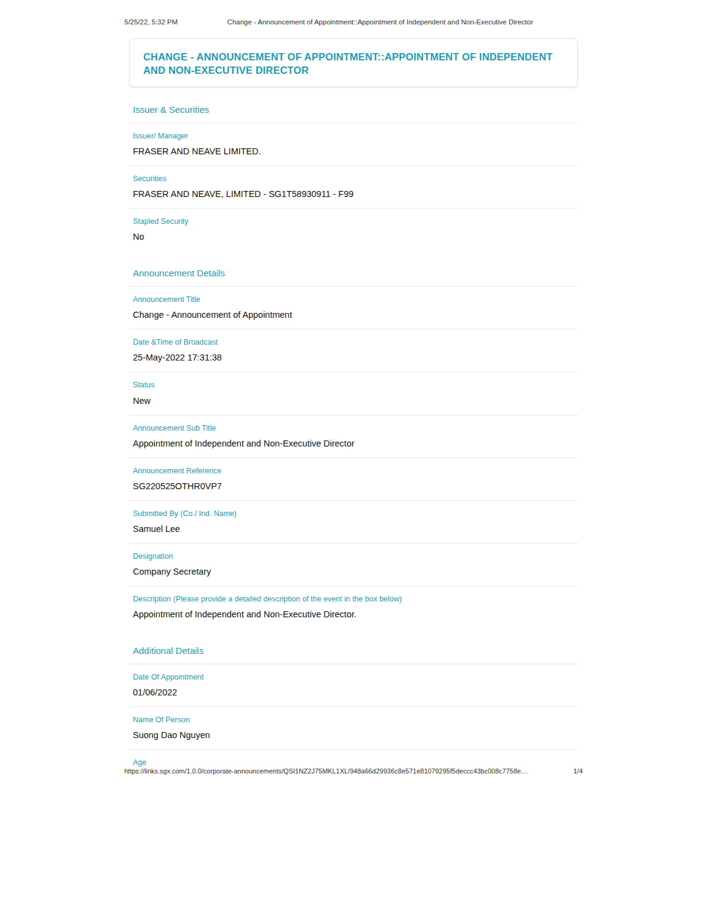5/25/22, 5:32 PM Change - Announcement of Appointment::Appointment of Independent and Non-Executive Director
Change - Announcement of Appointment::Appointment of Independent and Non-Executive Director
Issuer & Securities
Issuer/ Manager
FRASER AND NEAVE LIMITED.
Securities
FRASER AND NEAVE, LIMITED - SG1T58930911 - F99
Stapled Security
No
Announcement Details
Announcement Title
Change - Announcement of Appointment
Date &Time of Broadcast
25-May-2022 17:31:38
Status
New
Announcement Sub Title
Appointment of Independent and Non-Executive Director
Announcement Reference
SG220525OTHR0VP7
Submitted By (Co./ Ind. Name)
Samuel Lee
Designation
Company Secretary
Description (Please provide a detailed description of the event in the box below)
Appointment of Independent and Non-Executive Director.
Additional Details
Date Of Appointment
01/06/2022
Name Of Person
Suong Dao Nguyen
Age
https://links.sgx.com/1.0.0/corporate-announcements/QSI1NZ2J75MKL1XL/948a66d29936c8e571e81079295f5deccc43bc008c7758ee093d3b5ad0c9… 1/4